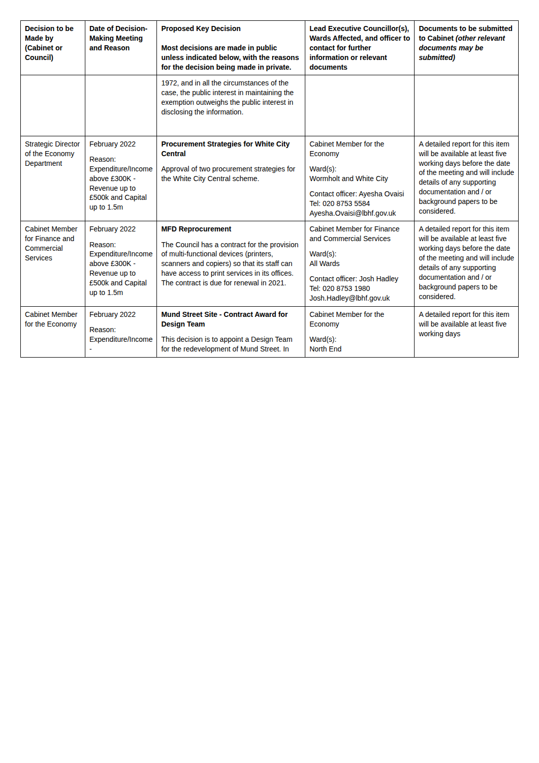| Decision to be Made by (Cabinet or Council) | Date of Decision-Making Meeting and Reason | Proposed Key Decision Most decisions are made in public unless indicated below, with the reasons for the decision being made in private. | Lead Executive Councillor(s), Wards Affected, and officer to contact for further information or relevant documents | Documents to be submitted to Cabinet (other relevant documents may be submitted) |
| --- | --- | --- | --- | --- |
| | | 1972, and in all the circumstances of the case, the public interest in maintaining the exemption outweighs the public interest in disclosing the information. | | |
| Strategic Director of the Economy Department | February 2022 Reason: Expenditure/Income above £300K - Revenue up to £500k and Capital up to 1.5m | Procurement Strategies for White City Central Approval of two procurement strategies for the White City Central scheme. | Cabinet Member for the Economy Ward(s): Wormholt and White City Contact officer: Ayesha Ovaisi Tel: 020 8753 5584 Ayesha.Ovaisi@lbhf.gov.uk | A detailed report for this item will be available at least five working days before the date of the meeting and will include details of any supporting documentation and / or background papers to be considered. |
| Cabinet Member for Finance and Commercial Services | February 2022 Reason: Expenditure/Income above £300K - Revenue up to £500k and Capital up to 1.5m | MFD Reprocurement The Council has a contract for the provision of multi-functional devices (printers, scanners and copiers) so that its staff can have access to print services in its offices. The contract is due for renewal in 2021. | Cabinet Member for Finance and Commercial Services Ward(s): All Wards Contact officer: Josh Hadley Tel: 020 8753 1980 Josh.Hadley@lbhf.gov.uk | A detailed report for this item will be available at least five working days before the date of the meeting and will include details of any supporting documentation and / or background papers to be considered. |
| Cabinet Member for the Economy | February 2022 Reason: Expenditure/Income - | Mund Street Site - Contract Award for Design Team This decision is to appoint a Design Team for the redevelopment of Mund Street. In | Cabinet Member for the Economy Ward(s): North End | A detailed report for this item will be available at least five working days |